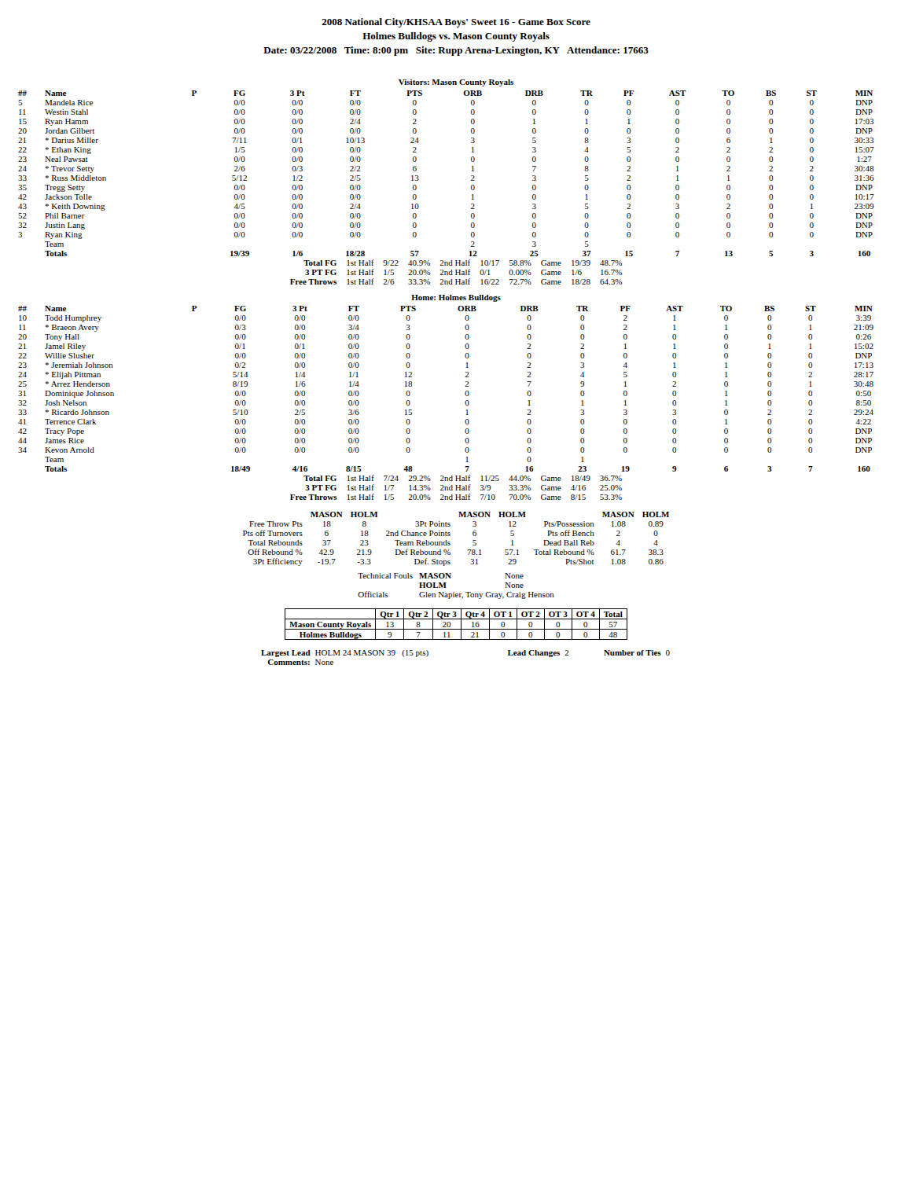2008 National City/KHSAA Boys' Sweet 16 - Game Box Score
Holmes Bulldogs vs. Mason County Royals
Date: 03/22/2008 Time: 8:00 pm Site: Rupp Arena-Lexington, KY Attendance: 17663
Visitors: Mason County Royals
| ## | Name | P | FG | 3 Pt | FT | PTS | ORB | DRB | TR | PF | AST | TO | BS | ST | MIN |
| --- | --- | --- | --- | --- | --- | --- | --- | --- | --- | --- | --- | --- | --- | --- | --- |
| 5 | Mandela Rice | | 0/0 | 0/0 | 0/0 | 0 | 0 | 0 | 0 | 0 | 0 | 0 | 0 | 0 | DNP |
| 11 | Westin Stahl | | 0/0 | 0/0 | 0/0 | 0 | 0 | 0 | 0 | 0 | 0 | 0 | 0 | 0 | DNP |
| 15 | Ryan Hamm | | 0/0 | 0/0 | 2/4 | 2 | 0 | 1 | 1 | 1 | 0 | 0 | 0 | 0 | 17:03 |
| 20 | Jordan Gilbert | | 0/0 | 0/0 | 0/0 | 0 | 0 | 0 | 0 | 0 | 0 | 0 | 0 | 0 | DNP |
| 21 | * Darius Miller | | 7/11 | 0/1 | 10/13 | 24 | 3 | 5 | 8 | 3 | 0 | 6 | 1 | 0 | 30:33 |
| 22 | * Ethan King | | 1/5 | 0/0 | 0/0 | 2 | 1 | 3 | 4 | 5 | 2 | 2 | 2 | 0 | 15:07 |
| 23 | Neal Pawsat | | 0/0 | 0/0 | 0/0 | 0 | 0 | 0 | 0 | 0 | 0 | 0 | 0 | 0 | 1:27 |
| 24 | * Trevor Setty | | 2/6 | 0/3 | 2/2 | 6 | 1 | 7 | 8 | 2 | 1 | 2 | 2 | 2 | 30:48 |
| 33 | * Russ Middleton | | 5/12 | 1/2 | 2/5 | 13 | 2 | 3 | 5 | 2 | 1 | 1 | 0 | 0 | 31:36 |
| 35 | Tregg Setty | | 0/0 | 0/0 | 0/0 | 0 | 0 | 0 | 0 | 0 | 0 | 0 | 0 | 0 | DNP |
| 42 | Jackson Tolle | | 0/0 | 0/0 | 0/0 | 0 | 1 | 0 | 1 | 0 | 0 | 0 | 0 | 0 | 10:17 |
| 43 | * Keith Downing | | 4/5 | 0/0 | 2/4 | 10 | 2 | 3 | 5 | 2 | 3 | 2 | 0 | 1 | 23:09 |
| 52 | Phil Barner | | 0/0 | 0/0 | 0/0 | 0 | 0 | 0 | 0 | 0 | 0 | 0 | 0 | 0 | DNP |
| 32 | Justin Lang | | 0/0 | 0/0 | 0/0 | 0 | 0 | 0 | 0 | 0 | 0 | 0 | 0 | 0 | DNP |
| 3 | Ryan King | | 0/0 | 0/0 | 0/0 | 0 | 0 | 0 | 0 | 0 | 0 | 0 | 0 | 0 | DNP |
| | Team | | | | | | 2 | 3 | 5 | | | | | | |
| | Totals | | 19/39 | 1/6 | 18/28 | 57 | 12 | 25 | 37 | 15 | 7 | 13 | 5 | 3 | 160 |
| Total FG | 1st Half | 9/22 | 40.9% | 2nd Half | 10/17 | 58.8% | Game | 19/39 | 48.7% |
| 3 PT FG | 1st Half | 1/5 | 20.0% | 2nd Half | 0/1 | 0.00% | Game | 1/6 | 16.7% |
| Free Throws | 1st Half | 2/6 | 33.3% | 2nd Half | 16/22 | 72.7% | Game | 18/28 | 64.3% |
Home: Holmes Bulldogs
| ## | Name | P | FG | 3 Pt | FT | PTS | ORB | DRB | TR | PF | AST | TO | BS | ST | MIN |
| --- | --- | --- | --- | --- | --- | --- | --- | --- | --- | --- | --- | --- | --- | --- | --- |
| 10 | Todd Humphrey | | 0/0 | 0/0 | 0/0 | 0 | 0 | 0 | 0 | 2 | 1 | 0 | 0 | 0 | 3:39 |
| 11 | * Braeon Avery | | 0/3 | 0/0 | 3/4 | 3 | 0 | 0 | 0 | 2 | 1 | 1 | 0 | 1 | 21:09 |
| 20 | Tony Hall | | 0/0 | 0/0 | 0/0 | 0 | 0 | 0 | 0 | 0 | 0 | 0 | 0 | 0 | 0:26 |
| 21 | Jamel Riley | | 0/1 | 0/1 | 0/0 | 0 | 0 | 2 | 2 | 1 | 1 | 0 | 1 | 1 | 15:02 |
| 22 | Willie Slusher | | 0/0 | 0/0 | 0/0 | 0 | 0 | 0 | 0 | 0 | 0 | 0 | 0 | 0 | DNP |
| 23 | * Jeremiah Johnson | | 0/2 | 0/0 | 0/0 | 0 | 1 | 2 | 3 | 4 | 1 | 1 | 0 | 0 | 17:13 |
| 24 | * Elijah Pittman | | 5/14 | 1/4 | 1/1 | 12 | 2 | 2 | 4 | 5 | 0 | 1 | 0 | 2 | 28:17 |
| 25 | * Arrez Henderson | | 8/19 | 1/6 | 1/4 | 18 | 2 | 7 | 9 | 1 | 2 | 0 | 0 | 1 | 30:48 |
| 31 | Dominique Johnson | | 0/0 | 0/0 | 0/0 | 0 | 0 | 0 | 0 | 0 | 0 | 1 | 0 | 0 | 0:50 |
| 32 | Josh Nelson | | 0/0 | 0/0 | 0/0 | 0 | 0 | 1 | 1 | 1 | 0 | 1 | 0 | 0 | 8:50 |
| 33 | * Ricardo Johnson | | 5/10 | 2/5 | 3/6 | 15 | 1 | 2 | 3 | 3 | 3 | 0 | 2 | 2 | 29:24 |
| 41 | Terrence Clark | | 0/0 | 0/0 | 0/0 | 0 | 0 | 0 | 0 | 0 | 0 | 1 | 0 | 0 | 4:22 |
| 42 | Tracy Pope | | 0/0 | 0/0 | 0/0 | 0 | 0 | 0 | 0 | 0 | 0 | 0 | 0 | 0 | DNP |
| 44 | James Rice | | 0/0 | 0/0 | 0/0 | 0 | 0 | 0 | 0 | 0 | 0 | 0 | 0 | 0 | DNP |
| 34 | Kevon Arnold | | 0/0 | 0/0 | 0/0 | 0 | 0 | 0 | 0 | 0 | 0 | 0 | 0 | 0 | DNP |
| | Team | | | | | | 1 | 0 | 1 | | | | | | |
| | Totals | | 18/49 | 4/16 | 8/15 | 48 | 7 | 16 | 23 | 19 | 9 | 6 | 3 | 7 | 160 |
| Total FG | 1st Half | 7/24 | 29.2% | 2nd Half | 11/25 | 44.0% | Game | 18/49 | 36.7% |
| 3 PT FG | 1st Half | 1/7 | 14.3% | 2nd Half | 3/9 | 33.3% | Game | 4/16 | 25.0% |
| Free Throws | 1st Half | 1/5 | 20.0% | 2nd Half | 7/10 | 70.0% | Game | 8/15 | 53.3% |
| | MASON | HOLM | | MASON | HOLM | | MASON | HOLM |
| Free Throw Pts | 18 | 8 | 3Pt Points | 3 | 12 | Pts/Possession | 1.08 | 0.89 |
| Pts off Turnovers | 6 | 18 | 2nd Chance Points | 6 | 5 | Pts off Bench | 2 | 0 |
| Total Rebounds | 37 | 23 | Team Rebounds | 5 | 1 | Dead Ball Reb | 4 | 4 |
| Off Rebound % | 42.9 | 21.9 | Def Rebound % | 78.1 | 57.1 | Total Rebound % | 61.7 | 38.3 |
| 3Pt Efficiency | -19.7 | -3.3 | Def. Stops | 31 | 29 | Pts/Shot | 1.08 | 0.86 |
| Technical Fouls | MASON | None |
| | HOLM | None |
| Officials | Glen Napier, Tony Gray, Craig Henson |
| | Qtr 1 | Qtr 2 | Qtr 3 | Qtr 4 | OT 1 | OT 2 | OT 3 | OT 4 | Total |
| --- | --- | --- | --- | --- | --- | --- | --- | --- | --- |
| Mason County Royals | 13 | 8 | 20 | 16 | 0 | 0 | 0 | 0 | 57 |
| Holmes Bulldogs | 9 | 7 | 11 | 21 | 0 | 0 | 0 | 0 | 48 |
| Largest Lead | HOLM 24 MASON 39 (15 pts) | Lead Changes | 2 | Number of Ties | 0 |
| Comments: | None |